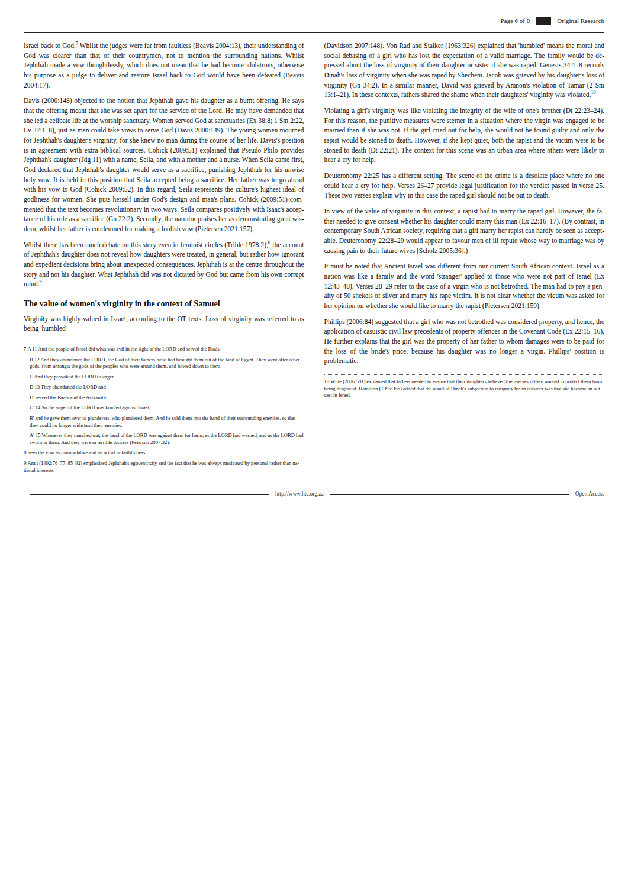Page 6 of 8 Original Research
Israel back to God.7 Whilst the judges were far from faultless (Beavis 2004:13), their understanding of God was clearer than that of their countrymen, not to mention the surrounding nations. Whilst Jephthah made a vow thoughtlessly, which does not mean that he had become idolatrous, otherwise his purpose as a judge to deliver and restore Israel back to God would have been defeated (Beavis 2004:17).
Davis (2000:148) objected to the notion that Jephthah gave his daughter as a burnt offering. He says that the offering meant that she was set apart for the service of the Lord. He may have demanded that she led a celibate life at the worship sanctuary. Women served God at sanctuaries (Ex 38:8; 1 Sm 2:22, Lv 27:1–8), just as men could take vows to serve God (Davis 2000:149). The young women mourned for Jephthah's daughter's virginity, for she knew no man during the course of her life. Davis's position is in agreement with extra-biblical sources. Cohick (2009:51) explained that Pseudo-Philo provides Jephthah's daughter (Jdg 11) with a name, Seila, and with a mother and a nurse. When Seila came first, God declared that Jephthah's daughter would serve as a sacrifice, punishing Jephthah for his unwise holy vow. It is held in this position that Seila accepted being a sacrifice. Her father was to go ahead with his vow to God (Cohick 2009:52). In this regard, Seila represents the culture's highest ideal of godliness for women. She puts herself under God's design and man's plans. Cohick (2009:51) commented that the text becomes revolutionary in two ways. Seila compares positively with Isaac's acceptance of his role as a sacrifice (Gn 22:2). Secondly, the narrator praises her as demonstrating great wisdom, whilst her father is condemned for making a foolish vow (Pietersen 2021:157).
Whilst there has been much debate on this story even in feminist circles (Trible 1978:2),8 the account of Jephthah's daughter does not reveal how daughters were treated, in general, but rather how ignorant and expedient decisions bring about unexpected consequences. Jephthah is at the centre throughout the story and not his daughter. What Jephthah did was not dictated by God but came from his own corrupt mind.9
The value of women's virginity in the context of Samuel
Virginity was highly valued in Israel, according to the OT texts. Loss of virginity was referred to as being 'humbled'
7.A 11 And the people of Israel did what was evil in the sight of the LORD and served the Baals.
B 12 And they abandoned the LORD, the God of their fathers, who had brought them out of the land of Egypt. They went after other gods, from amongst the gods of the peoples who were around them, and bowed down to them.
C And they provoked the LORD to anger.
D 13 They abandoned the LORD and
D' served the Baals and the Ashtaroth
C' 14 So the anger of the LORD was kindled against Israel,
B' and he gave them over to plunderers, who plundered them. And he sold them into the hand of their surrounding enemies, so that they could no longer withstand their enemies.
A' 15 Whenever they marched out, the hand of the LORD was against them for harm, as the LORD had warned, and as the LORD had sworn to them. And they were in terrible distress (Peterson 2007:32).
8.'sees the vow as manipulative and an act of unfaithfulness'.
9.Amit (1992:76–77, 85–92) emphasised Jephthah's egocentricity and the fact that he was always motivated by personal rather than national interests.
(Davidson 2007:148). Von Rad and Stalker (1963:326) explained that 'humbled' means the moral and social debasing of a girl who has lost the expectation of a valid marriage. The family would be depressed about the loss of virginity of their daughter or sister if she was raped. Genesis 34:1–8 records Dinah's loss of virginity when she was raped by Shechem. Jacob was grieved by his daughter's loss of virginity (Gn 34:2). In a similar manner, David was grieved by Amnon's violation of Tamar (2 Sm 13:1–21). In these contexts, fathers shared the shame when their daughters' virginity was violated.10
Violating a girl's virginity was like violating the integrity of the wife of one's brother (Dt 22:23–24). For this reason, the punitive measures were sterner in a situation where the virgin was engaged to be married than if she was not. If the girl cried out for help, she would not be found guilty and only the rapist would be stoned to death. However, if she kept quiet, both the rapist and the victim were to be stoned to death (Dt 22:21). The context for this scene was an urban area where others were likely to hear a cry for help.
Deuteronomy 22:25 has a different setting. The scene of the crime is a desolate place where no one could hear a cry for help. Verses 26–27 provide legal justification for the verdict passed in verse 25. These two verses explain why in this case the raped girl should not be put to death.
In view of the value of virginity in this context, a rapist had to marry the raped girl. However, the father needed to give consent whether his daughter could marry this man (Ex 22:16–17). (By contrast, in contemporary South African society, requiring that a girl marry her rapist can hardly be seen as acceptable. Deuteronomy 22:28–29 would appear to favour men of ill repute whose way to marriage was by causing pain to their future wives [Scholz 2005:36].)
It must be noted that Ancient Israel was different from our current South African context. Israel as a nation was like a family and the word 'stranger' applied to those who were not part of Israel (Ex 12:43–48). Verses 28–29 refer to the case of a virgin who is not betrothed. The man had to pay a penalty of 50 shekels of silver and marry his rape victim. It is not clear whether the victim was asked for her opinion on whether she would like to marry the rapist (Pietersen 2021:159).
Phillips (2006:84) suggested that a girl who was not betrothed was considered property, and hence, the application of casuistic civil law precedents of property offences in the Covenant Code (Ex 22:15–16). He further explains that the girl was the property of her father to whom damages were to be paid for the loss of the bride's price, because his daughter was no longer a virgin. Phillips' position is problematic.
10.Witte (2006:581) explained that fathers needed to ensure that their daughters behaved themselves if they wanted to protect them from being disgraced. Hamilton (1995:356) added that the result of Dinah's subjection to indignity by an outsider was that she became an outcast in Israel.
http://www.hts.org.za Open Access